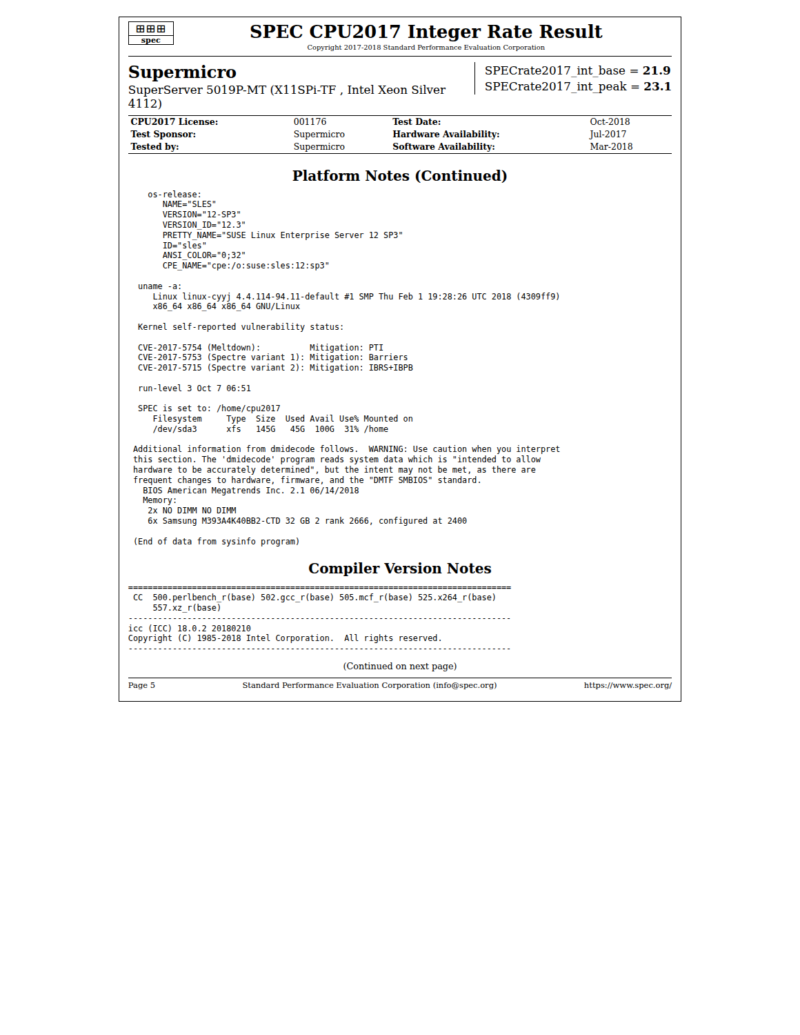⊞⊞⊞ spec
SPEC CPU2017 Integer Rate Result
Copyright 2017-2018 Standard Performance Evaluation Corporation
Supermicro
SuperServer 5019P-MT (X11SPi-TF , Intel Xeon Silver 4112)
SPECrate2017_int_base = 21.9
SPECrate2017_int_peak = 23.1
| CPU2017 License: | 001176 | Test Date: | Oct-2018 |
| Test Sponsor: | Supermicro | Hardware Availability: | Jul-2017 |
| Tested by: | Supermicro | Software Availability: | Mar-2018 |
Platform Notes (Continued)
    os-release:
       NAME="SLES"
       VERSION="12-SP3"
       VERSION_ID="12.3"
       PRETTY_NAME="SUSE Linux Enterprise Server 12 SP3"
       ID="sles"
       ANSI_COLOR="0;32"
       CPE_NAME="cpe:/o:suse:sles:12:sp3"

  uname -a:
     Linux linux-cyyj 4.4.114-94.11-default #1 SMP Thu Feb 1 19:28:26 UTC 2018 (4309ff9)
     x86_64 x86_64 x86_64 GNU/Linux

  Kernel self-reported vulnerability status:

  CVE-2017-5754 (Meltdown):          Mitigation: PTI
  CVE-2017-5753 (Spectre variant 1): Mitigation: Barriers
  CVE-2017-5715 (Spectre variant 2): Mitigation: IBRS+IBPB

  run-level 3 Oct 7 06:51

  SPEC is set to: /home/cpu2017
     Filesystem     Type  Size  Used Avail Use% Mounted on
     /dev/sda3      xfs   145G   45G  100G  31% /home

 Additional information from dmidecode follows.  WARNING: Use caution when you interpret
 this section. The 'dmidecode' program reads system data which is "intended to allow
 hardware to be accurately determined", but the intent may not be met, as there are
 frequent changes to hardware, firmware, and the "DMTF SMBIOS" standard.
   BIOS American Megatrends Inc. 2.1 06/14/2018
   Memory:
    2x NO DIMM NO DIMM
    6x Samsung M393A4K40BB2-CTD 32 GB 2 rank 2666, configured at 2400

 (End of data from sysinfo program)
Compiler Version Notes
==============================================================================
 CC  500.perlbench_r(base) 502.gcc_r(base) 505.mcf_r(base) 525.x264_r(base)
     557.xz_r(base)
------------------------------------------------------------------------------
icc (ICC) 18.0.2 20180210
Copyright (C) 1985-2018 Intel Corporation.  All rights reserved.
------------------------------------------------------------------------------
(Continued on next page)
Page 5 Standard Performance Evaluation Corporation (info@spec.org) https://www.spec.org/